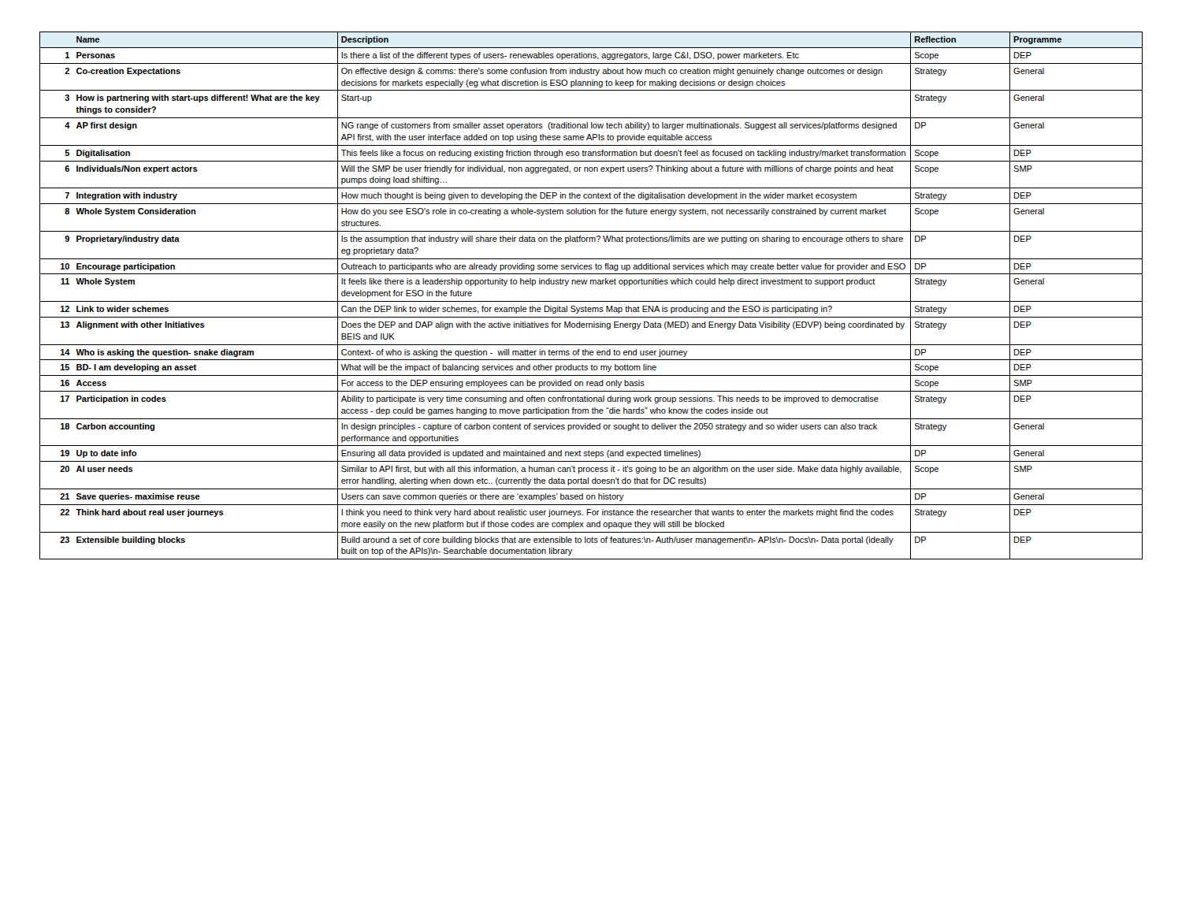| | Name | Description | Reflection | Programme |
| --- | --- | --- | --- | --- |
| 1 | Personas | Is there a list of the different types of users- renewables operations, aggregators, large C&I, DSO, power marketers. Etc | Scope | DEP |
| 2 | Co-creation Expectations | On effective design & comms: there's some confusion from industry about how much co creation might genuinely change outcomes or design decisions for markets especially (eg what discretion is ESO planning to keep for making decisions or design choices | Strategy | General |
| 3 | How is partnering with start-ups different! What are the key things to consider? | Start-up | Strategy | General |
| 4 | AP first design | NG range of customers from smaller asset operators (traditional low tech ability) to larger multinationals. Suggest all services/platforms designed API first, with the user interface added on top using these same APIs to provide equitable access | DP | General |
| 5 | Digitalisation | This feels like a focus on reducing existing friction through eso transformation but doesn't feel as focused on tackling industry/market transformation | Scope | DEP |
| 6 | Individuals/Non expert actors | Will the SMP be user friendly for individual, non aggregated, or non expert users? Thinking about a future with millions of charge points and heat pumps doing load shifting… | Scope | SMP |
| 7 | Integration with industry | How much thought is being given to developing the DEP in the context of the digitalisation development in the wider market ecosystem | Strategy | DEP |
| 8 | Whole System Consideration | How do you see ESO's role in co-creating a whole-system solution for the future energy system, not necessarily constrained by current market structures. | Scope | General |
| 9 | Proprietary/industry data | Is the assumption that industry will share their data on the platform? What protections/limits are we putting on sharing to encourage others to share eg proprietary data? | DP | DEP |
| 10 | Encourage participation | Outreach to participants who are already providing some services to flag up additional services which may create better value for provider and ESO | DP | DEP |
| 11 | Whole System | It feels like there is a leadership opportunity to help industry new market opportunities which could help direct investment to support product development for ESO in the future | Strategy | General |
| 12 | Link to wider schemes | Can the DEP link to wider schemes, for example the Digital Systems Map that ENA is producing and the ESO is participating in? | Strategy | DEP |
| 13 | Alignment with other Initiatives | Does the DEP and DAP align with the active initiatives for Modernising Energy Data (MED) and Energy Data Visibility (EDVP) being coordinated by BEIS and IUK | Strategy | DEP |
| 14 | Who is asking the question- snake diagram | Context- of who is asking the question - will matter in terms of the end to end user journey | DP | DEP |
| 15 | BD- I am developing an asset | What will be the impact of balancing services and other products to my bottom line | Scope | DEP |
| 16 | Access | For access to the DEP ensuring employees can be provided on read only basis | Scope | SMP |
| 17 | Participation in codes | Ability to participate is very time consuming and often confrontational during work group sessions. This needs to be improved to democratise access - dep could be games hanging to move participation from the “die hards” who know the codes inside out | Strategy | DEP |
| 18 | Carbon accounting | In design principles - capture of carbon content of services provided or sought to deliver the 2050 strategy and so wider users can also track performance and opportunities | Strategy | General |
| 19 | Up to date info | Ensuring all data provided is updated and maintained and next steps (and expected timelines) | DP | General |
| 20 | AI user needs | Similar to API first, but with all this information, a human can't process it - it's going to be an algorithm on the user side. Make data highly available, error handling, alerting when down etc.. (currently the data portal doesn't do that for DC results) | Scope | SMP |
| 21 | Save queries- maximise reuse | Users can save common queries or there are ‘examples’ based on history | DP | General |
| 22 | Think hard about real user journeys | I think you need to think very hard about realistic user journeys. For instance the researcher that wants to enter the markets might find the codes more easily on the new platform but if those codes are complex and opaque they will still be blocked | Strategy | DEP |
| 23 | Extensible building blocks | Build around a set of core building blocks that are extensible to lots of features:\n- Auth/user management\n- APIs\n- Docs\n- Data portal (ideally built on top of the APIs)\n- Searchable documentation library | DP | DEP |